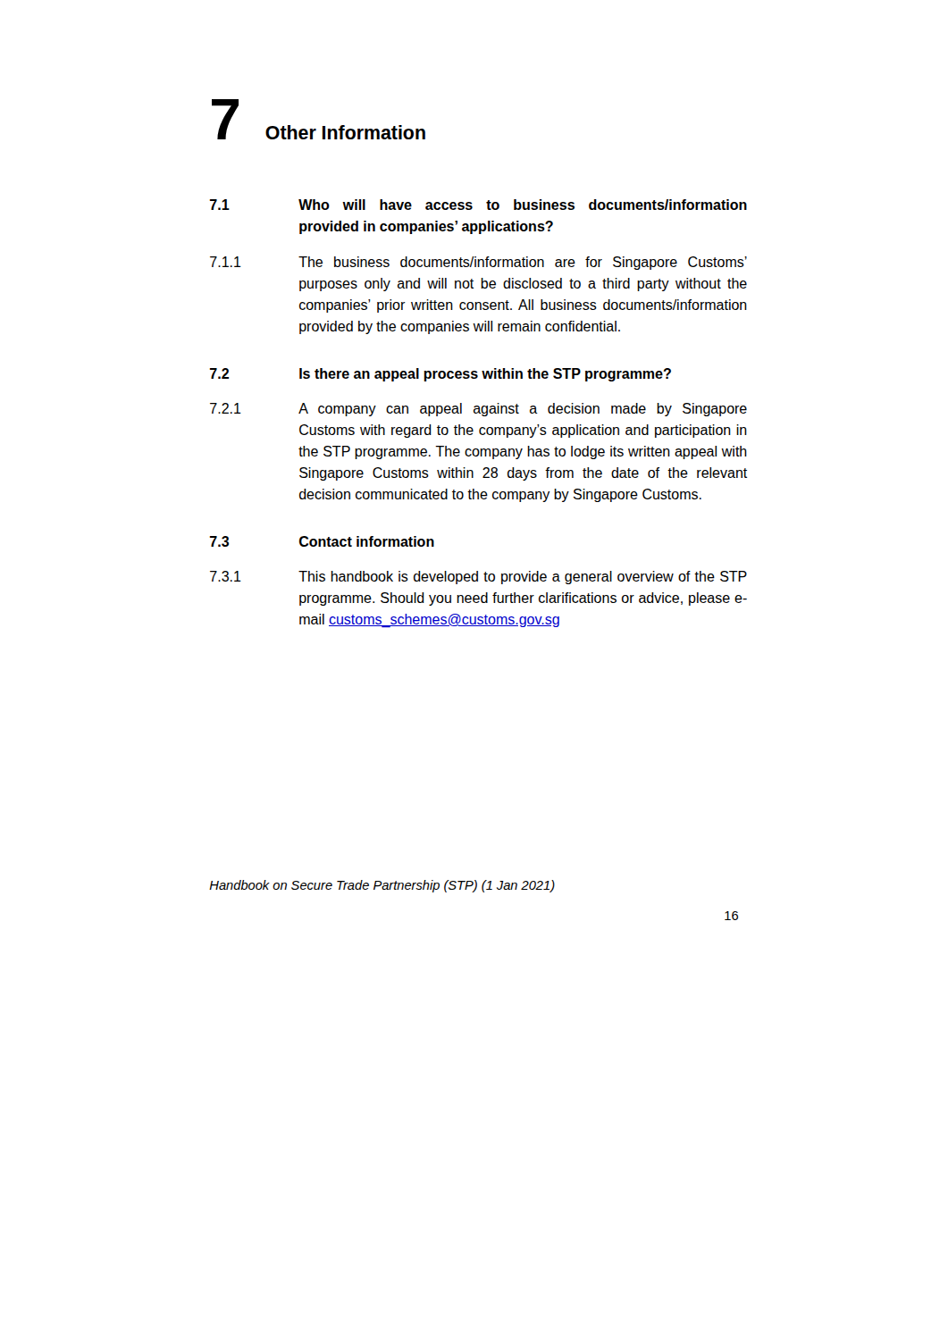7
Other Information
7.1
Who will have access to business documents/information provided in companies’ applications?
7.1.1
The business documents/information are for Singapore Customs’ purposes only and will not be disclosed to a third party without the companies’ prior written consent. All business documents/information provided by the companies will remain confidential.
7.2
Is there an appeal process within the STP programme?
7.2.1
A company can appeal against a decision made by Singapore Customs with regard to the company’s application and participation in the STP programme. The company has to lodge its written appeal with Singapore Customs within 28 days from the date of the relevant decision communicated to the company by Singapore Customs.
7.3
Contact information
7.3.1
This handbook is developed to provide a general overview of the STP programme. Should you need further clarifications or advice, please e-mail customs_schemes@customs.gov.sg
Handbook on Secure Trade Partnership (STP) (1 Jan 2021)
16